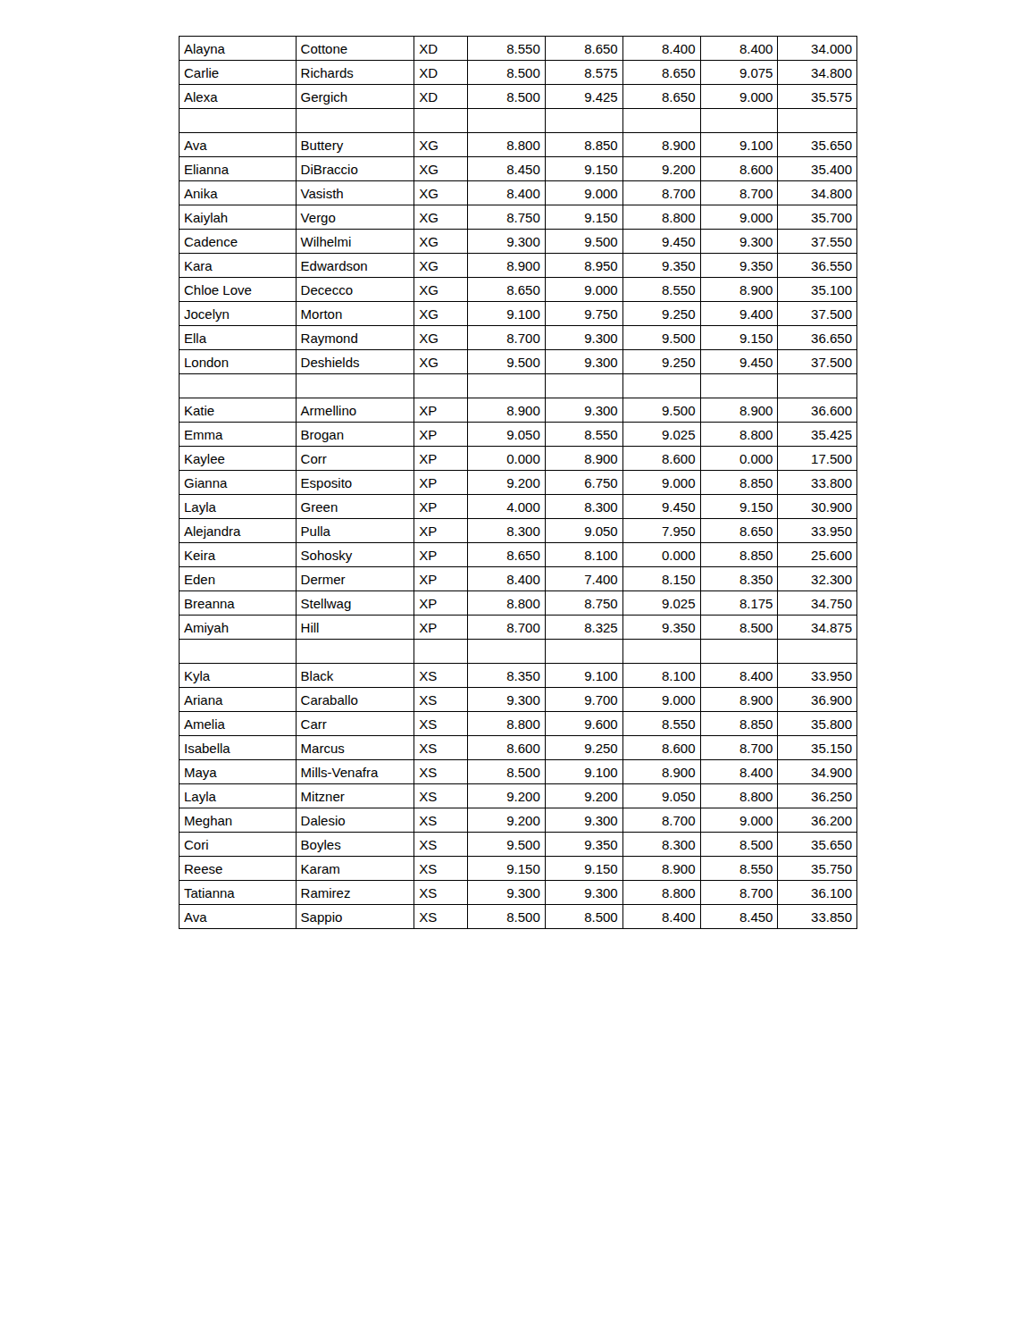| Alayna | Cottone | XD | 8.550 | 8.650 | 8.400 | 8.400 | 34.000 |
| Carlie | Richards | XD | 8.500 | 8.575 | 8.650 | 9.075 | 34.800 |
| Alexa | Gergich | XD | 8.500 | 9.425 | 8.650 | 9.000 | 35.575 |
| Ava | Buttery | XG | 8.800 | 8.850 | 8.900 | 9.100 | 35.650 |
| Elianna | DiBraccio | XG | 8.450 | 9.150 | 9.200 | 8.600 | 35.400 |
| Anika | Vasisth | XG | 8.400 | 9.000 | 8.700 | 8.700 | 34.800 |
| Kaiylah | Vergo | XG | 8.750 | 9.150 | 8.800 | 9.000 | 35.700 |
| Cadence | Wilhelmi | XG | 9.300 | 9.500 | 9.450 | 9.300 | 37.550 |
| Kara | Edwardson | XG | 8.900 | 8.950 | 9.350 | 9.350 | 36.550 |
| Chloe Love | Dececco | XG | 8.650 | 9.000 | 8.550 | 8.900 | 35.100 |
| Jocelyn | Morton | XG | 9.100 | 9.750 | 9.250 | 9.400 | 37.500 |
| Ella | Raymond | XG | 8.700 | 9.300 | 9.500 | 9.150 | 36.650 |
| London | Deshields | XG | 9.500 | 9.300 | 9.250 | 9.450 | 37.500 |
| Katie | Armellino | XP | 8.900 | 9.300 | 9.500 | 8.900 | 36.600 |
| Emma | Brogan | XP | 9.050 | 8.550 | 9.025 | 8.800 | 35.425 |
| Kaylee | Corr | XP | 0.000 | 8.900 | 8.600 | 0.000 | 17.500 |
| Gianna | Esposito | XP | 9.200 | 6.750 | 9.000 | 8.850 | 33.800 |
| Layla | Green | XP | 4.000 | 8.300 | 9.450 | 9.150 | 30.900 |
| Alejandra | Pulla | XP | 8.300 | 9.050 | 7.950 | 8.650 | 33.950 |
| Keira | Sohosky | XP | 8.650 | 8.100 | 0.000 | 8.850 | 25.600 |
| Eden | Dermer | XP | 8.400 | 7.400 | 8.150 | 8.350 | 32.300 |
| Breanna | Stellwag | XP | 8.800 | 8.750 | 9.025 | 8.175 | 34.750 |
| Amiyah | Hill | XP | 8.700 | 8.325 | 9.350 | 8.500 | 34.875 |
| Kyla | Black | XS | 8.350 | 9.100 | 8.100 | 8.400 | 33.950 |
| Ariana | Caraballo | XS | 9.300 | 9.700 | 9.000 | 8.900 | 36.900 |
| Amelia | Carr | XS | 8.800 | 9.600 | 8.550 | 8.850 | 35.800 |
| Isabella | Marcus | XS | 8.600 | 9.250 | 8.600 | 8.700 | 35.150 |
| Maya | Mills-Venafra | XS | 8.500 | 9.100 | 8.900 | 8.400 | 34.900 |
| Layla | Mitzner | XS | 9.200 | 9.200 | 9.050 | 8.800 | 36.250 |
| Meghan | Dalesio | XS | 9.200 | 9.300 | 8.700 | 9.000 | 36.200 |
| Cori | Boyles | XS | 9.500 | 9.350 | 8.300 | 8.500 | 35.650 |
| Reese | Karam | XS | 9.150 | 9.150 | 8.900 | 8.550 | 35.750 |
| Tatianna | Ramirez | XS | 9.300 | 9.300 | 8.800 | 8.700 | 36.100 |
| Ava | Sappio | XS | 8.500 | 8.500 | 8.400 | 8.450 | 33.850 |